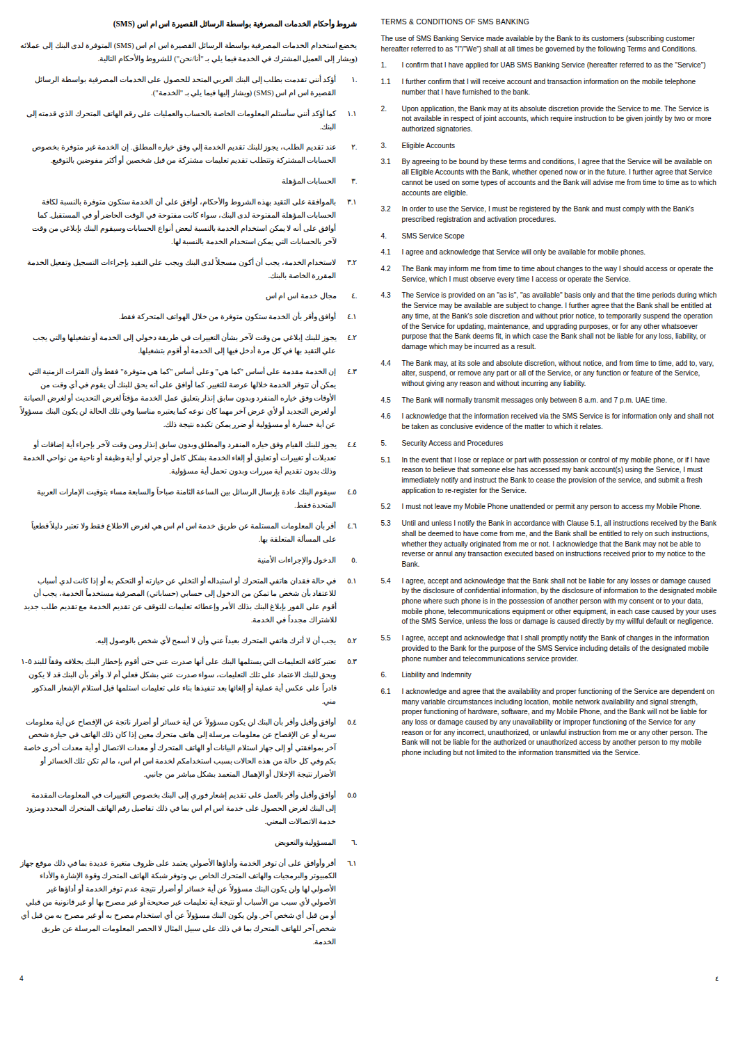شروط وأحكام الخدمات المصرفية بواسطة الرسائل القصيرة اس ام اس (SMS)
يخضع استخدام الخدمات المصرفية بواسطة الرسائل القصيرة اس ام اس (SMS) المتوفرة لدى البنك إلى عملائه (ويشار إلى العميل المشترك في الخدمة فيما يلي بـ "أنا/نحن") للشروط والأحكام التالية.
.١ أؤكد أنني تقدمت بطلب إلى البنك العربي المتحد للحصول على الخدمات المصرفية بواسطة الرسائل القصيرة اس ام اس (SMS) (ويشار إليها فيما يلي بـ "الخدمة").
١.١ كما أؤكد أنني سأستلم المعلومات الخاصة بالحساب والعمليات على رقم الهاتف المتحرك الذي قدمته إلى البنك.
.٢ عند تقديم الطلب، يجوز للبنك تقديم الخدمة إلي وفق خياره المطلق. إن الخدمة غير متوفرة بخصوص الحسابات المشتركة وتتطلب تقديم تعليمات مشتركة من قبل شخصين أو أكثر مفوضين بالتوقيع.
.٣ الحسابات المؤهلة
٣.١ بالموافقة على التقيد بهذه الشروط والأحكام، أوافق على أن الخدمة ستكون متوفرة بالنسبة لكافة الحسابات المؤهلة المفتوحة لدى البنك، سواء كانت مفتوحة في الوقت الحاضر أو في المستقبل. كما أوافق على أنه لا يمكن استخدام الخدمة بالنسبة لبعض أنواع الحسابات وسيقوم البنك بإبلاغي من وقت لآخر بالحسابات التي يمكن استخدام الخدمة بالنسبة لها.
٣.٢ لاستخدام الخدمة، يجب أن أكون مسجلاً لدى البنك ويجب علي التقيد بإجراءات التسجيل وتفعيل الخدمة المقررة الخاصة بالبنك.
.٤ مجال خدمة اس ام اس
٤.١ أوافق وأقر بأن الخدمة ستكون متوفرة من خلال الهواتف المتحركة فقط.
٤.٢ يجوز للبنك إبلاغي من وقت لآخر بشأن التغييرات في طريقة دخولي إلى الخدمة أو تشغيلها والتي يجب علي التقيد بها في كل مرة أدخل فيها إلى الخدمة أو أقوم بتشغيلها.
٤.٣ إن الخدمة مقدمة على أساس "كما هي" وعلى أساس "كما هي متوفرة" فقط وأن الفترات الزمنية التي يمكن أن تتوفر الخدمة خلالها عرضة للتغيير. كما أوافق على أنه يحق للبنك أن يقوم في أي وقت من الأوقات وفق خياره المنفرد وبدون سابق إنذار بتعليق عمل الخدمة مؤقتاً لغرض التحديث أو لغرض الصيانة أو لغرض التجديد أو لأي غرض آخر مهما كان نوعه كما يعتبره مناسبا وفي تلك الحالة لن يكون البنك مسؤولاً عن أية خسارة أو مسؤولية أو ضرر يمكن تكبده نتيجة ذلك.
٤.٤ يجوز للبنك القيام وفق خياره المنفرد والمطلق وبدون سابق إنذار ومن وقت لآخر بإجراء أية إضافات أو تعديلات أو تغييرات أو تعليق أو إلغاء الخدمة بشكل كامل أو جزئي أو أية وظيفة أو ناحية من نواحي الخدمة وذلك بدون تقديم أية مبررات وبدون تحمل أية مسؤولية.
٤.٥ سيقوم البنك عادة بإرسال الرسائل بين الساعة الثامنة صباحاً والسابعة مساء بتوقيت الإمارات العربية المتحدة فقط.
٤.٦ أقر بأن المعلومات المستلمة عن طريق خدمة اس ام اس هي لغرض الاطلاع فقط ولا تعتبر دليلاً قطعياً على المسألة المتعلقة بها.
.٥ الدخول والإجراءات الأمنية
٥.١ في حالة فقدان هاتفي المتحرك أو استبداله أو التخلي عن حيازته أو التحكم به أو إذا كانت لدي أسباب للاعتقاد بأن شخص ما تمكن من الدخول إلى حسابي (حساباتي) المصرفية مستخدماً الخدمة، يجب أن أقوم على الفور بإبلاغ البنك بذلك الأمر وإعطائه تعليمات للتوقف عن تقديم الخدمة مع تقديم طلب جديد للاشتراك مجدداً في الخدمة.
٥.٢ يجب أن لا أترك هاتفي المتحرك بعيداً عني وأن لا أسمح لأي شخص بالوصول إليه.
٥.٣ تعتبر كافة التعليمات التي يستلمها البنك على أنها صدرت عني حتى أقوم بإخطار البنك بخلافه وفقاً للبند ٥-١ ويحق للبنك الاعتماد على تلك التعليمات، سواء صدرت عني بشكل فعلي أم لا. وأقر بأن البنك قد لا يكون قادراً على عكس أية عملية أو إلغائها بعد تنفيذها بناء على تعليمات استلمها قبل استلام الإشعار المذكور مني.
٥.٤ أوافق وأقبل وأقر بأن البنك لن يكون مسؤولاً عن أية خسائر أو أضرار ناتجة عن الإفصاح عن أية معلومات سرية أو عن الإفصاح عن معلومات مرسلة إلى هاتف متحرك معين إذا كان ذلك الهاتف في حيازة شخص آخر بموافقتي أو إلى جهاز استلام البيانات أو الهاتف المتحرك أو معدات الاتصال أو أية معدات أخرى خاصة بكم وفي كل حالة من هذه الحالات بسبب استخدامكم لخدمة اس ام اس، ما لم تكن تلك الخسائر أو الأضرار نتيجة الإخلال أو الإهمال المتعمد بشكل مباشر من جانبي.
٥.٥ أوافق وأقبل وأقر بالعمل على تقديم إشعار فوري إلى البنك بخصوص التغييرات في المعلومات المقدمة إلى البنك لغرض الحصول على خدمة اس ام اس بما في ذلك تفاصيل رقم الهاتف المتحرك المحدد ومزود خدمة الاتصالات المعني.
.٦ المسؤولية والتعويض
٦.١ أقر وأوافق على أن توفر الخدمة وأداؤها الأصولي يعتمد على ظروف متغيرة عديدة بما في ذلك موقع جهاز الكمبيوتر والبرمجيات والهاتف المتحرك الخاص بي وتوفر شبكة الهاتف المتحرك وقوة الإشارة والأداء الأصولي لها ولن يكون البنك مسؤولاً عن أية خسائر أو أضرار نتيجة عدم توفر الخدمة أو أداؤها غير الأصولي لأي سبب من الأسباب أو نتيجة أية تعليمات غير صحيحة أو غير مصرح بها أو غير قانونية من قبلي أو من قبل أي شخص آخر. ولن يكون البنك مسؤولاً عن أي استخدام مصرح به أو غير مصرح به من قبل أي شخص آخر للهاتف المتحرك بما في ذلك على سبيل المثال لا الحصر المعلومات المرسلة عن طريق الخدمة.
Terms & Conditions of SMS Banking
The use of SMS Banking Service made available by the Bank to its customers (subscribing customer hereafter referred to as "I"/"We") shall at all times be governed by the following Terms and Conditions.
1. I confirm that I have applied for UAB SMS Banking Service (hereafter referred to as the "Service")
1.1 I further confirm that I will receive account and transaction information on the mobile telephone number that I have furnished to the bank.
2. Upon application, the Bank may at its absolute discretion provide the Service to me. The Service is not available in respect of joint accounts, which require instruction to be given jointly by two or more authorized signatories.
3. Eligible Accounts
3.1 By agreeing to be bound by these terms and conditions, I agree that the Service will be available on all Eligible Accounts with the Bank, whether opened now or in the future. I further agree that Service cannot be used on some types of accounts and the Bank will advise me from time to time as to which accounts are eligible.
3.2 In order to use the Service, I must be registered by the Bank and must comply with the Bank's prescribed registration and activation procedures.
4. SMS Service Scope
4.1 I agree and acknowledge that Service will only be available for mobile phones.
4.2 The Bank may inform me from time to time about changes to the way I should access or operate the Service, which I must observe every time I access or operate the Service.
4.3 The Service is provided on an "as is", "as available" basis only and that the time periods during which the Service may be available are subject to change. I further agree that the Bank shall be entitled at any time, at the Bank's sole discretion and without prior notice, to temporarily suspend the operation of the Service for updating, maintenance, and upgrading purposes, or for any other whatsoever purpose that the Bank deems fit, in which case the Bank shall not be liable for any loss, liability, or damage which may be incurred as a result.
4.4 The Bank may, at its sole and absolute discretion, without notice, and from time to time, add to, vary, alter, suspend, or remove any part or all of the Service, or any function or feature of the Service, without giving any reason and without incurring any liability.
4.5 The Bank will normally transmit messages only between 8 a.m. and 7 p.m. UAE time.
4.6 I acknowledge that the information received via the SMS Service is for information only and shall not be taken as conclusive evidence of the matter to which it relates.
5. Security Access and Procedures
5.1 In the event that I lose or replace or part with possession or control of my mobile phone, or if I have reason to believe that someone else has accessed my bank account(s) using the Service, I must immediately notify and instruct the Bank to cease the provision of the service, and submit a fresh application to re-register for the Service.
5.2 I must not leave my Mobile Phone unattended or permit any person to access my Mobile Phone.
5.3 Until and unless I notify the Bank in accordance with Clause 5.1, all instructions received by the Bank shall be deemed to have come from me, and the Bank shall be entitled to rely on such instructions, whether they actually originated from me or not. I acknowledge that the Bank may not be able to reverse or annul any transaction executed based on instructions received prior to my notice to the Bank.
5.4 I agree, accept and acknowledge that the Bank shall not be liable for any losses or damage caused by the disclosure of confidential information, by the disclosure of information to the designated mobile phone where such phone is in the possession of another person with my consent or to your data, mobile phone, telecommunications equipment or other equipment, in each case caused by your uses of the SMS Service, unless the loss or damage is caused directly by my willful default or negligence.
5.5 I agree, accept and acknowledge that I shall promptly notify the Bank of changes in the information provided to the Bank for the purpose of the SMS Service including details of the designated mobile phone number and telecommunications service provider.
6. Liability and Indemnity
6.1 I acknowledge and agree that the availability and proper functioning of the Service are dependent on many variable circumstances including location, mobile network availability and signal strength, proper functioning of hardware, software, and my Mobile Phone, and the Bank will not be liable for any loss or damage caused by any unavailability or improper functioning of the Service for any reason or for any incorrect, unauthorized, or unlawful instruction from me or any other person. The Bank will not be liable for the authorized or unauthorized access by another person to my mobile phone including but not limited to the information transmitted via the Service.
4 ٤